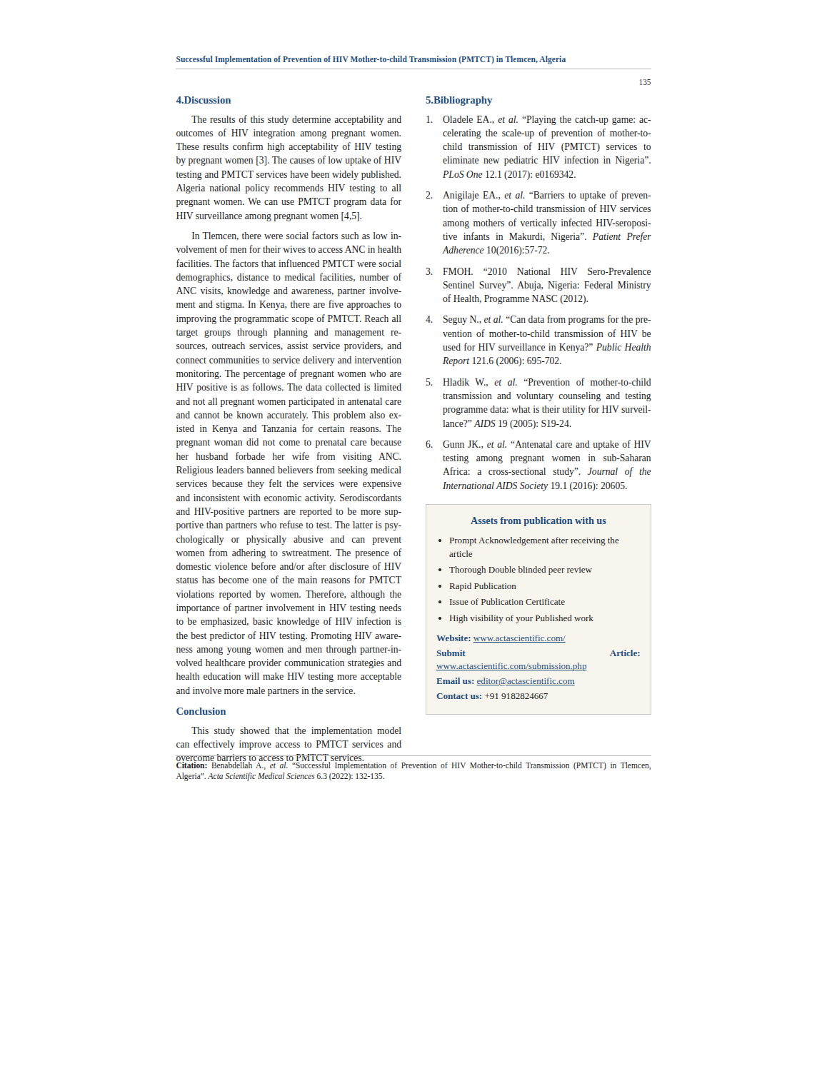Successful Implementation of Prevention of HIV Mother-to-child Transmission (PMTCT) in Tlemcen, Algeria
135
4.Discussion
The results of this study determine acceptability and outcomes of HIV integration among pregnant women. These results confirm high acceptability of HIV testing by pregnant women [3]. The causes of low uptake of HIV testing and PMTCT services have been widely published. Algeria national policy recommends HIV testing to all pregnant women. We can use PMTCT program data for HIV surveillance among pregnant women [4,5].
In Tlemcen, there were social factors such as low involvement of men for their wives to access ANC in health facilities. The factors that influenced PMTCT were social demographics, distance to medical facilities, number of ANC visits, knowledge and awareness, partner involvement and stigma. In Kenya, there are five approaches to improving the programmatic scope of PMTCT. Reach all target groups through planning and management resources, outreach services, assist service providers, and connect communities to service delivery and intervention monitoring. The percentage of pregnant women who are HIV positive is as follows. The data collected is limited and not all pregnant women participated in antenatal care and cannot be known accurately. This problem also existed in Kenya and Tanzania for certain reasons. The pregnant woman did not come to prenatal care because her husband forbade her wife from visiting ANC. Religious leaders banned believers from seeking medical services because they felt the services were expensive and inconsistent with economic activity. Serodiscordants and HIV-positive partners are reported to be more supportive than partners who refuse to test. The latter is psychologically or physically abusive and can prevent women from adhering to swtreatment. The presence of domestic violence before and/or after disclosure of HIV status has become one of the main reasons for PMTCT violations reported by women. Therefore, although the importance of partner involvement in HIV testing needs to be emphasized, basic knowledge of HIV infection is the best predictor of HIV testing. Promoting HIV awareness among young women and men through partner-involved healthcare provider communication strategies and health education will make HIV testing more acceptable and involve more male partners in the service.
Conclusion
This study showed that the implementation model can effectively improve access to PMTCT services and overcome barriers to access to PMTCT services.
5.Bibliography
1. Oladele EA., et al. “Playing the catch-up game: accelerating the scale-up of prevention of mother-to-child transmission of HIV (PMTCT) services to eliminate new pediatric HIV infection in Nigeria”. PLoS One 12.1 (2017): e0169342.
2. Anigilaje EA., et al. “Barriers to uptake of prevention of mother-to-child transmission of HIV services among mothers of vertically infected HIV-seropositive infants in Makurdi, Nigeria”. Patient Prefer Adherence 10(2016):57-72.
3. FMOH. “2010 National HIV Sero-Prevalence Sentinel Survey”. Abuja, Nigeria: Federal Ministry of Health, Programme NASC (2012).
4. Seguy N., et al. “Can data from programs for the prevention of mother-to-child transmission of HIV be used for HIV surveillance in Kenya?” Public Health Report 121.6 (2006): 695-702.
5. Hladik W., et al. “Prevention of mother-to-child transmission and voluntary counseling and testing programme data: what is their utility for HIV surveillance?” AIDS 19 (2005): S19-24.
6. Gunn JK., et al. “Antenatal care and uptake of HIV testing among pregnant women in sub-Saharan Africa: a cross-sectional study”. Journal of the International AIDS Society 19.1 (2016): 20605.
Assets from publication with us
Prompt Acknowledgement after receiving the article
Thorough Double blinded peer review
Rapid Publication
Issue of Publication Certificate
High visibility of your Published work
Website: www.actascientific.com/
Submit Article: www.actascientific.com/submission.php
Email us: editor@actascientific.com
Contact us: +91 9182824667
Citation: Benabdellah A., et al. “Successful Implementation of Prevention of HIV Mother-to-child Transmission (PMTCT) in Tlemcen, Algeria”. Acta Scientific Medical Sciences 6.3 (2022): 132-135.